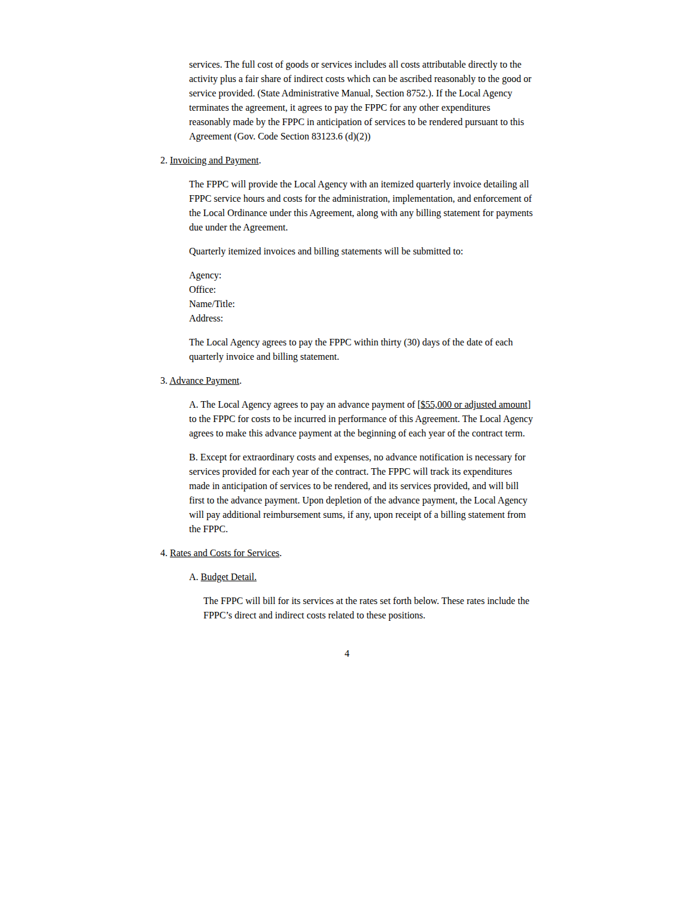services. The full cost of goods or services includes all costs attributable directly to the activity plus a fair share of indirect costs which can be ascribed reasonably to the good or service provided. (State Administrative Manual, Section 8752.). If the Local Agency terminates the agreement, it agrees to pay the FPPC for any other expenditures reasonably made by the FPPC in anticipation of services to be rendered pursuant to this Agreement (Gov. Code Section 83123.6 (d)(2))
2. Invoicing and Payment.
The FPPC will provide the Local Agency with an itemized quarterly invoice detailing all FPPC service hours and costs for the administration, implementation, and enforcement of the Local Ordinance under this Agreement, along with any billing statement for payments due under the Agreement.
Quarterly itemized invoices and billing statements will be submitted to:
Agency:
Office:
Name/Title:
Address:
The Local Agency agrees to pay the FPPC within thirty (30) days of the date of each quarterly invoice and billing statement.
3. Advance Payment.
A. The Local Agency agrees to pay an advance payment of [$55,000 or adjusted amount] to the FPPC for costs to be incurred in performance of this Agreement. The Local Agency agrees to make this advance payment at the beginning of each year of the contract term.
B. Except for extraordinary costs and expenses, no advance notification is necessary for services provided for each year of the contract. The FPPC will track its expenditures made in anticipation of services to be rendered, and its services provided, and will bill first to the advance payment. Upon depletion of the advance payment, the Local Agency will pay additional reimbursement sums, if any, upon receipt of a billing statement from the FPPC.
4. Rates and Costs for Services.
A. Budget Detail.
The FPPC will bill for its services at the rates set forth below. These rates include the FPPC’s direct and indirect costs related to these positions.
4